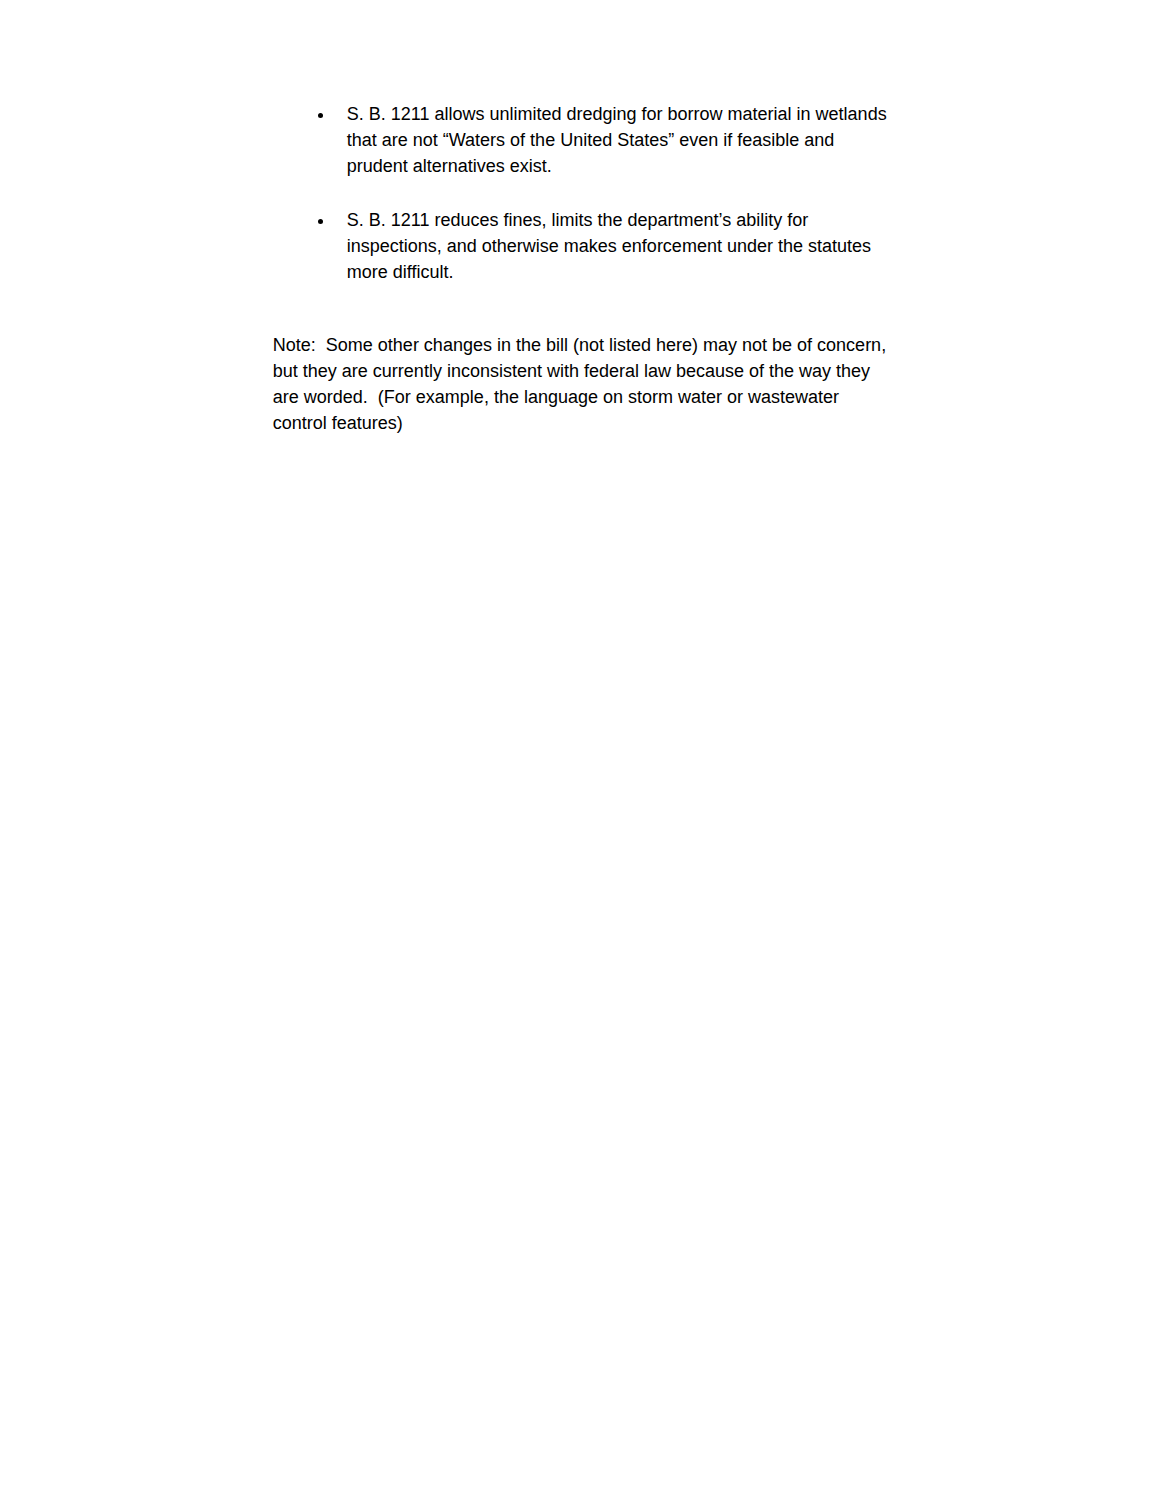S. B. 1211 allows unlimited dredging for borrow material in wetlands that are not “Waters of the United States” even if feasible and prudent alternatives exist.
S. B. 1211 reduces fines, limits the department’s ability for inspections, and otherwise makes enforcement under the statutes more difficult.
Note: Some other changes in the bill (not listed here) may not be of concern, but they are currently inconsistent with federal law because of the way they are worded. (For example, the language on storm water or wastewater control features)